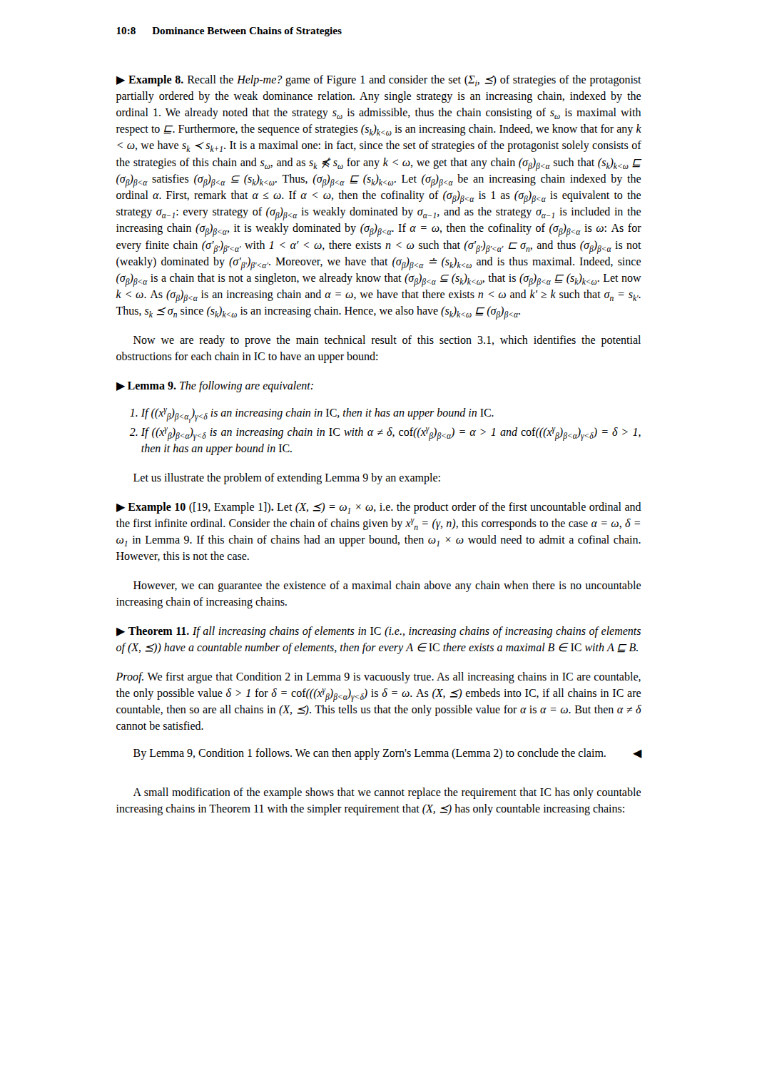10:8 Dominance Between Chains of Strategies
Example 8. Recall the Help-me? game of Figure 1 and consider the set (Σi, ⪯) of strategies of the protagonist partially ordered by the weak dominance relation. Any single strategy is an increasing chain, indexed by the ordinal 1. We already noted that the strategy sω is admissible, thus the chain consisting of sω is maximal with respect to ⊑. Furthermore, the sequence of strategies (sk)k<ω is an increasing chain. Indeed, we know that for any k < ω, we have sk ≺ sk+1. It is a maximal one: in fact, since the set of strategies of the protagonist solely consists of the strategies of this chain and sω, and as sk ⋠ sω for any k < ω, we get that any chain (σβ)β<α such that (sk)k<ω ⊑ (σβ)β<α satisfies (σβ)β<α ⊆ (sk)k<ω. Thus, (σβ)β<α ⊑ (sk)k<ω. Let (σβ)β<α be an increasing chain indexed by the ordinal α. First, remark that α ≤ ω. If α < ω, then the cofinality of (σβ)β<α is 1 as (σβ)β<α is equivalent to the strategy σα−1: every strategy of (σβ)β<α is weakly dominated by σα−1, and as the strategy σα−1 is included in the increasing chain (σβ)β<α, it is weakly dominated by (σβ)β<α. If α = ω, then the cofinality of (σβ)β<α is ω: As for every finite chain (σ′β′)β′<α′ with 1 < α′ < ω, there exists n < ω such that (σ′β′)β′<α′ ⊏ σn, and thus (σβ)β<α is not (weakly) dominated by (σ′β′)β′<α′. Moreover, we have that (σβ)β<α ≐ (sk)k<ω and is thus maximal. Indeed, since (σβ)β<α is a chain that is not a singleton, we already know that (σβ)β<α ⊆ (sk)k<ω, that is (σβ)β<α ⊑ (sk)k<ω. Let now k < ω. As (σβ)β<α is an increasing chain and α = ω, we have that there exists n < ω and k′ ≥ k such that σn = sk′. Thus, sk ⪯ σn since (sk)k<ω is an increasing chain. Hence, we also have (sk)k<ω ⊑ (σβ)β<α.
Now we are ready to prove the main technical result of this section 3.1, which identifies the potential obstructions for each chain in IC to have an upper bound:
Lemma 9. The following are equivalent:
If ((xγβ)β<αγ)γ<δ is an increasing chain in IC, then it has an upper bound in IC.
If ((xγβ)β<α)γ<δ is an increasing chain in IC with α ≠ δ, cof((xγβ)β<α) = α > 1 and cof(((xγβ)β<α)γ<δ) = δ > 1, then it has an upper bound in IC.
Let us illustrate the problem of extending Lemma 9 by an example:
Example 10 ([19, Example 1]). Let (X, ⪯) = ω1 × ω, i.e. the product order of the first uncountable ordinal and the first infinite ordinal. Consider the chain of chains given by xγn = (γ, n), this corresponds to the case α = ω, δ = ω1 in Lemma 9. If this chain of chains had an upper bound, then ω1 × ω would need to admit a cofinal chain. However, this is not the case.
However, we can guarantee the existence of a maximal chain above any chain when there is no uncountable increasing chain of increasing chains.
Theorem 11. If all increasing chains of elements in IC (i.e., increasing chains of increasing chains of elements of (X, ⪯)) have a countable number of elements, then for every A ∈ IC there exists a maximal B ∈ IC with A ⊑ B.
Proof. We first argue that Condition 2 in Lemma 9 is vacuously true. As all increasing chains in IC are countable, the only possible value δ > 1 for δ = cof(((xγβ)β<α)γ<δ) is δ = ω. As (X, ⪯) embeds into IC, if all chains in IC are countable, then so are all chains in (X, ⪯). This tells us that the only possible value for α is α = ω. But then α ≠ δ cannot be satisfied.
By Lemma 9, Condition 1 follows. We can then apply Zorn's Lemma (Lemma 2) to conclude the claim. ◀
A small modification of the example shows that we cannot replace the requirement that IC has only countable increasing chains in Theorem 11 with the simpler requirement that (X, ⪯) has only countable increasing chains: